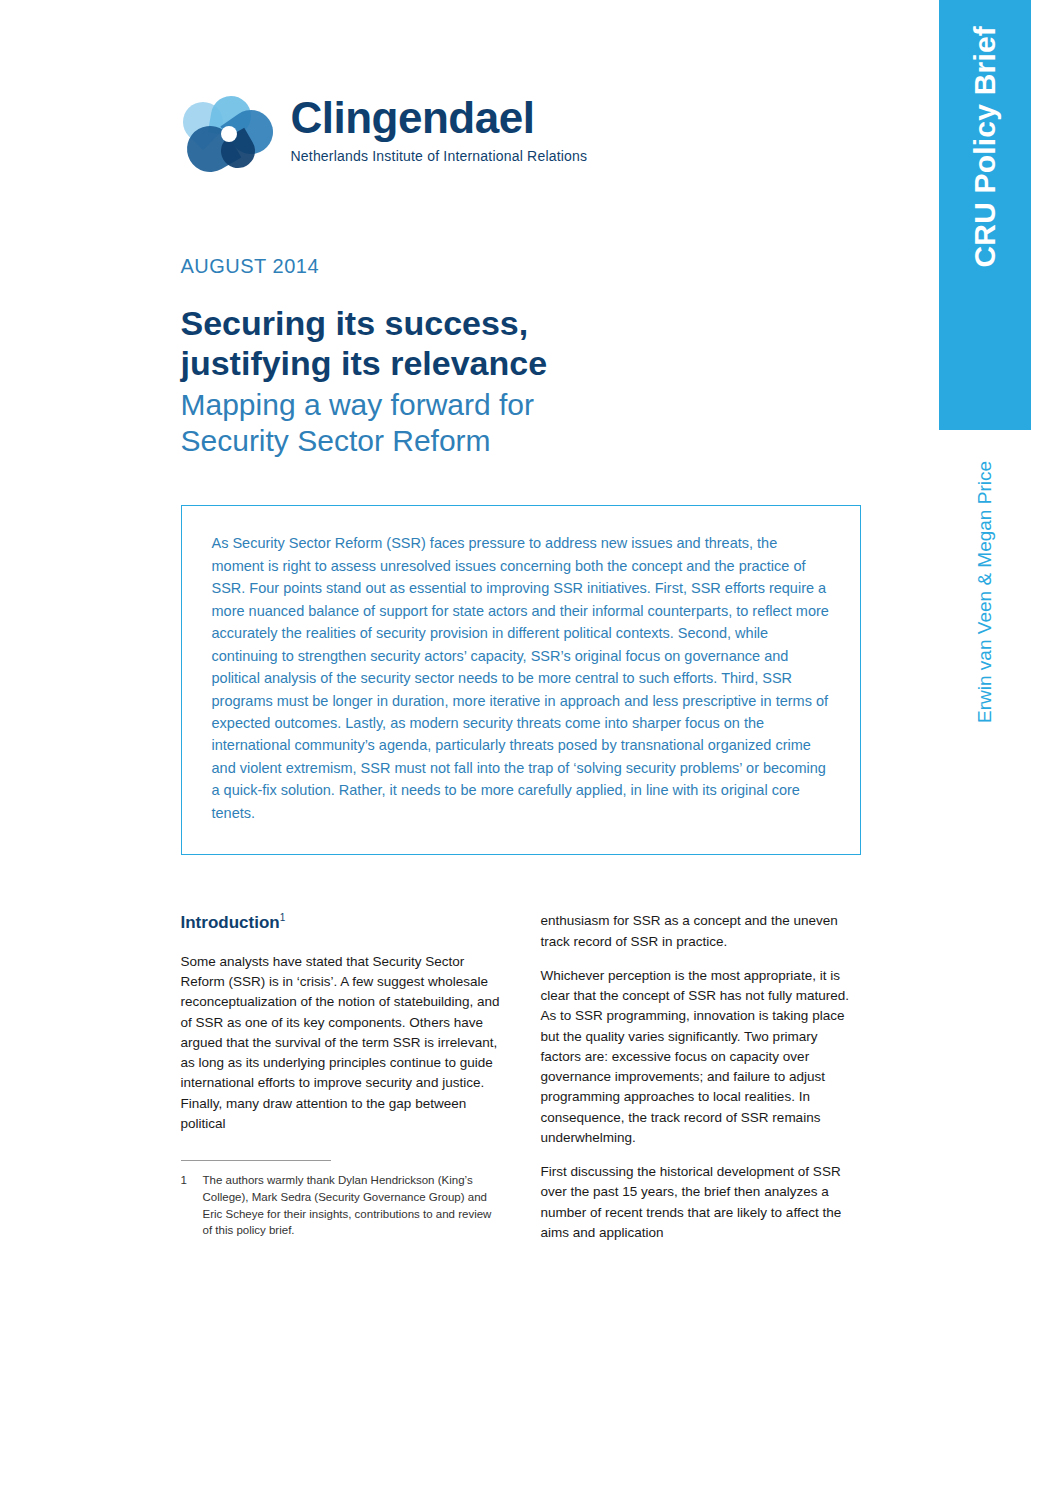CRU Policy Brief
Erwin van Veen & Megan Price
Clingendael
Netherlands Institute of International Relations
AUGUST 2014
Securing its success,
justifying its relevance Mapping a way forward for
Security Sector Reform
As Security Sector Reform (SSR) faces pressure to address new issues and threats, the moment is right to assess unresolved issues concerning both the concept and the practice of SSR. Four points stand out as essential to improving SSR initiatives. First, SSR efforts require a more nuanced balance of support for state actors and their informal counterparts, to reflect more accurately the realities of security provision in different political contexts. Second, while continuing to strengthen security actors’ capacity, SSR’s original focus on governance and political analysis of the security sector needs to be more central to such efforts. Third, SSR programs must be longer in duration, more iterative in approach and less prescriptive in terms of expected outcomes. Lastly, as modern security threats come into sharper focus on the international community’s agenda, particularly threats posed by transnational organized crime and violent extremism, SSR must not fall into the trap of ‘solving security problems’ or becoming a quick-fix solution. Rather, it needs to be more carefully applied, in line with its original core tenets.
Introduction1
Some analysts have stated that Security Sector Reform (SSR) is in ‘crisis’. A few suggest wholesale reconceptualization of the notion of statebuilding, and of SSR as one of its key components. Others have argued that the survival of the term SSR is irrelevant, as long as its underlying principles continue to guide international efforts to improve security and justice. Finally, many draw attention to the gap between political
1
The authors warmly thank Dylan Hendrickson (King’s College), Mark Sedra (Security Governance Group) and Eric Scheye for their insights, contributions to and review of this policy brief.
enthusiasm for SSR as a concept and the uneven track record of SSR in practice.
Whichever perception is the most appropriate, it is clear that the concept of SSR has not fully matured. As to SSR programming, innovation is taking place but the quality varies significantly. Two primary factors are: excessive focus on capacity over governance improvements; and failure to adjust programming approaches to local realities. In consequence, the track record of SSR remains underwhelming.
First discussing the historical development of SSR over the past 15 years, the brief then analyzes a number of recent trends that are likely to affect the aims and application